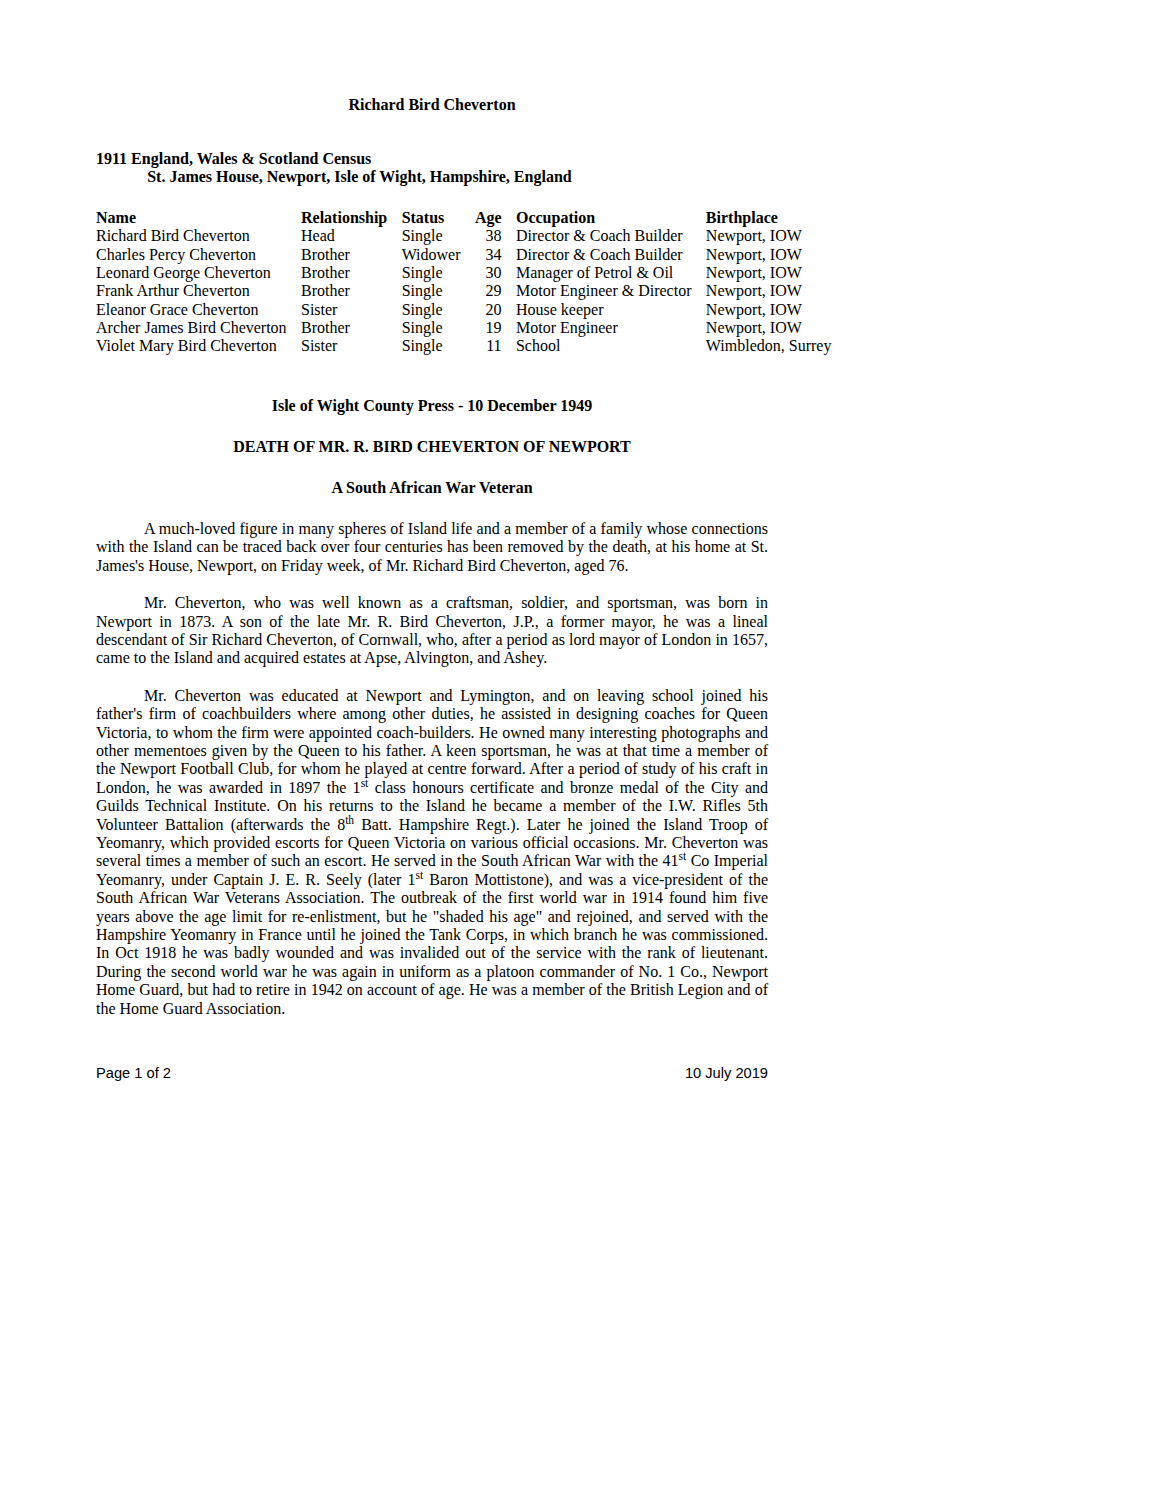Richard Bird Cheverton
1911 England, Wales & Scotland Census St. James House, Newport, Isle of Wight, Hampshire, England
| Name | Relationship | Status | Age | Occupation | Birthplace |
| --- | --- | --- | --- | --- | --- |
| Richard Bird Cheverton | Head | Single | 38 | Director & Coach Builder | Newport, IOW |
| Charles Percy Cheverton | Brother | Widower | 34 | Director & Coach Builder | Newport, IOW |
| Leonard George Cheverton | Brother | Single | 30 | Manager of Petrol & Oil | Newport, IOW |
| Frank Arthur Cheverton | Brother | Single | 29 | Motor Engineer & Director | Newport, IOW |
| Eleanor Grace Cheverton | Sister | Single | 20 | House keeper | Newport, IOW |
| Archer James Bird Cheverton | Brother | Single | 19 | Motor Engineer | Newport, IOW |
| Violet Mary Bird Cheverton | Sister | Single | 11 | School | Wimbledon, Surrey |
Isle of Wight County Press - 10 December 1949
DEATH OF MR. R. BIRD CHEVERTON OF NEWPORT
A South African War Veteran
A much-loved figure in many spheres of Island life and a member of a family whose connections with the Island can be traced back over four centuries has been removed by the death, at his home at St. James's House, Newport, on Friday week, of Mr. Richard Bird Cheverton, aged 76.
Mr. Cheverton, who was well known as a craftsman, soldier, and sportsman, was born in Newport in 1873. A son of the late Mr. R. Bird Cheverton, J.P., a former mayor, he was a lineal descendant of Sir Richard Cheverton, of Cornwall, who, after a period as lord mayor of London in 1657, came to the Island and acquired estates at Apse, Alvington, and Ashey.
Mr. Cheverton was educated at Newport and Lymington, and on leaving school joined his father's firm of coachbuilders where among other duties, he assisted in designing coaches for Queen Victoria, to whom the firm were appointed coach-builders. He owned many interesting photographs and other mementoes given by the Queen to his father. A keen sportsman, he was at that time a member of the Newport Football Club, for whom he played at centre forward. After a period of study of his craft in London, he was awarded in 1897 the 1st class honours certificate and bronze medal of the City and Guilds Technical Institute. On his returns to the Island he became a member of the I.W. Rifles 5th Volunteer Battalion (afterwards the 8th Batt. Hampshire Regt.). Later he joined the Island Troop of Yeomanry, which provided escorts for Queen Victoria on various official occasions. Mr. Cheverton was several times a member of such an escort. He served in the South African War with the 41st Co Imperial Yeomanry, under Captain J. E. R. Seely (later 1st Baron Mottistone), and was a vice-president of the South African War Veterans Association. The outbreak of the first world war in 1914 found him five years above the age limit for re-enlistment, but he "shaded his age" and rejoined, and served with the Hampshire Yeomanry in France until he joined the Tank Corps, in which branch he was commissioned. In Oct 1918 he was badly wounded and was invalided out of the service with the rank of lieutenant. During the second world war he was again in uniform as a platoon commander of No. 1 Co., Newport Home Guard, but had to retire in 1942 on account of age. He was a member of the British Legion and of the Home Guard Association.
Page 1 of 2 10 July 2019